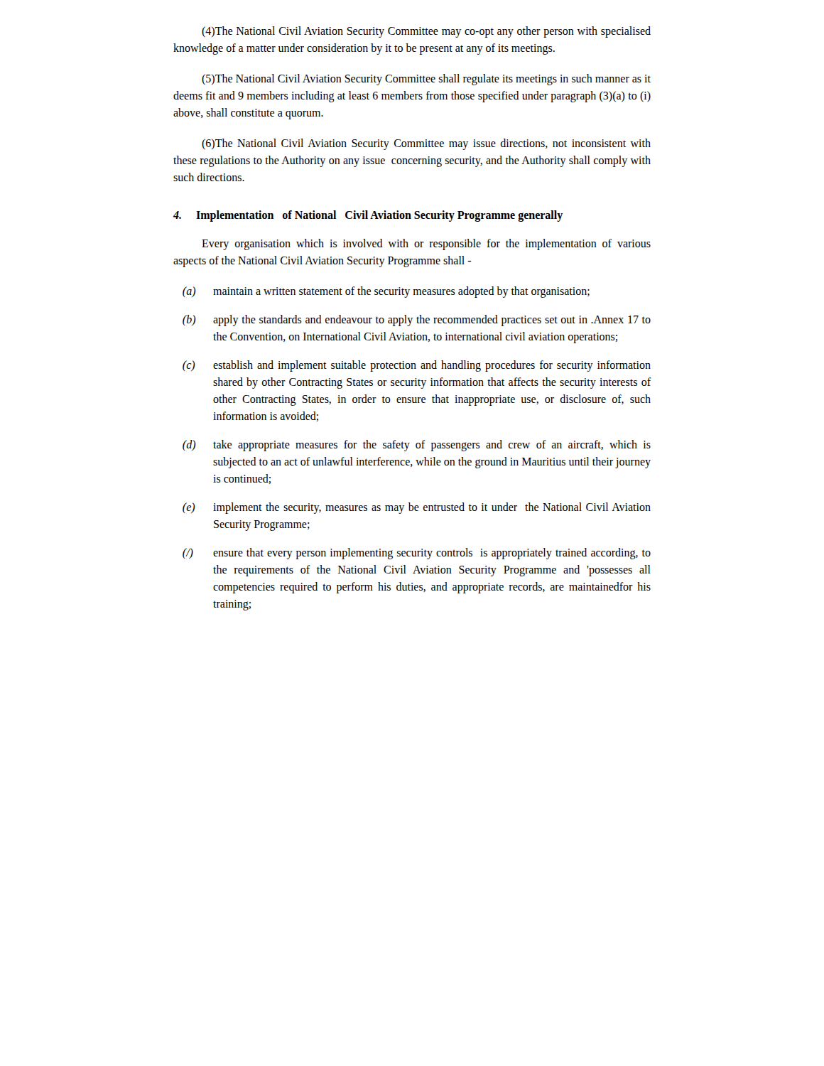(4)The National Civil Aviation Security Committee may co-opt any other person with specialised knowledge of a matter under consideration by it to be present at any of its meetings.
(5)The National Civil Aviation Security Committee shall regulate its meetings in such manner as it deems fit and 9 members including at least 6 members from those specified under paragraph (3)(a) to (i) above, shall constitute a quorum.
(6)The National Civil Aviation Security Committee may issue directions, not inconsistent with these regulations to the Authority on any issue concerning security, and the Authority shall comply with such directions.
4. Implementation of National Civil Aviation Security Programme generally
Every organisation which is involved with or responsible for the implementation of various aspects of the National Civil Aviation Security Programme shall -
(a) maintain a written statement of the security measures adopted by that organisation;
(b) apply the standards and endeavour to apply the recommended practices set out in .Annex 17 to the Convention, on International Civil Aviation, to international civil aviation operations;
(c) establish and implement suitable protection and handling procedures for security information shared by other Contracting States or security information that affects the security interests of other Contracting States, in order to ensure that inappropriate use, or disclosure of, such information is avoided;
(d) take appropriate measures for the safety of passengers and crew of an aircraft, which is subjected to an act of unlawful interference, while on the ground in Mauritius until their journey is continued;
(e) implement the security, measures as may be entrusted to it under the National Civil Aviation Security Programme;
(/) ensure that every person implementing security controls is appropriately trained according, to the requirements of the National Civil Aviation Security Programme and 'possesses all competencies required to perform his duties, and appropriate records, are maintainedfor his training;